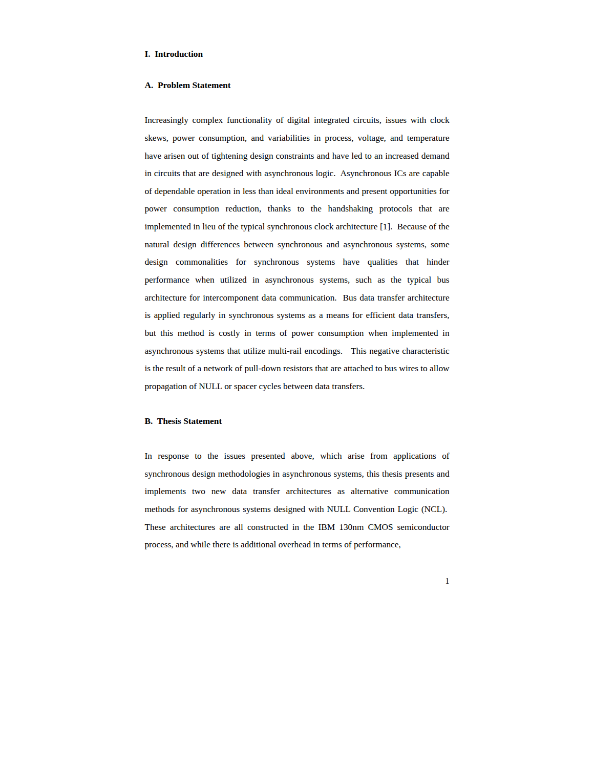I. Introduction
A. Problem Statement
Increasingly complex functionality of digital integrated circuits, issues with clock skews, power consumption, and variabilities in process, voltage, and temperature have arisen out of tightening design constraints and have led to an increased demand in circuits that are designed with asynchronous logic. Asynchronous ICs are capable of dependable operation in less than ideal environments and present opportunities for power consumption reduction, thanks to the handshaking protocols that are implemented in lieu of the typical synchronous clock architecture [1]. Because of the natural design differences between synchronous and asynchronous systems, some design commonalities for synchronous systems have qualities that hinder performance when utilized in asynchronous systems, such as the typical bus architecture for intercomponent data communication. Bus data transfer architecture is applied regularly in synchronous systems as a means for efficient data transfers, but this method is costly in terms of power consumption when implemented in asynchronous systems that utilize multi-rail encodings. This negative characteristic is the result of a network of pull-down resistors that are attached to bus wires to allow propagation of NULL or spacer cycles between data transfers.
B. Thesis Statement
In response to the issues presented above, which arise from applications of synchronous design methodologies in asynchronous systems, this thesis presents and implements two new data transfer architectures as alternative communication methods for asynchronous systems designed with NULL Convention Logic (NCL). These architectures are all constructed in the IBM 130nm CMOS semiconductor process, and while there is additional overhead in terms of performance,
1